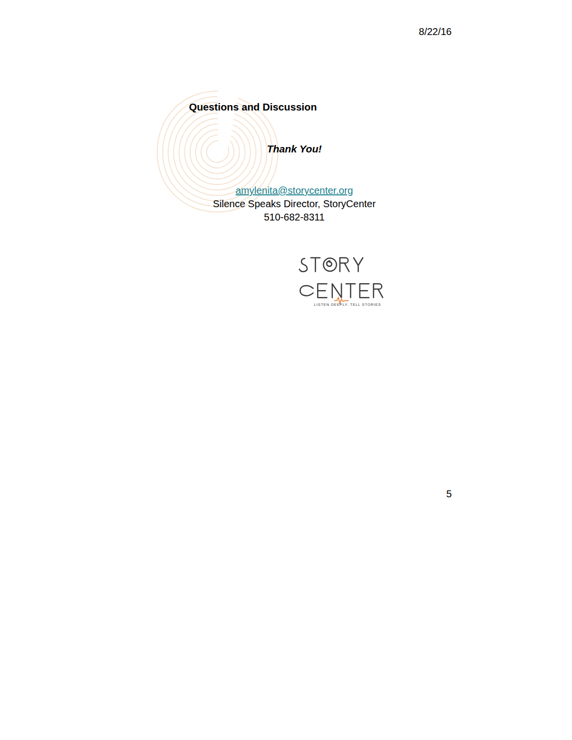8/22/16
Questions and Discussion
Thank You!
amylenita@storycenter.org
Silence Speaks Director, StoryCenter
510-682-8311
LISTEN DEEPLY. TELL STORIES
5